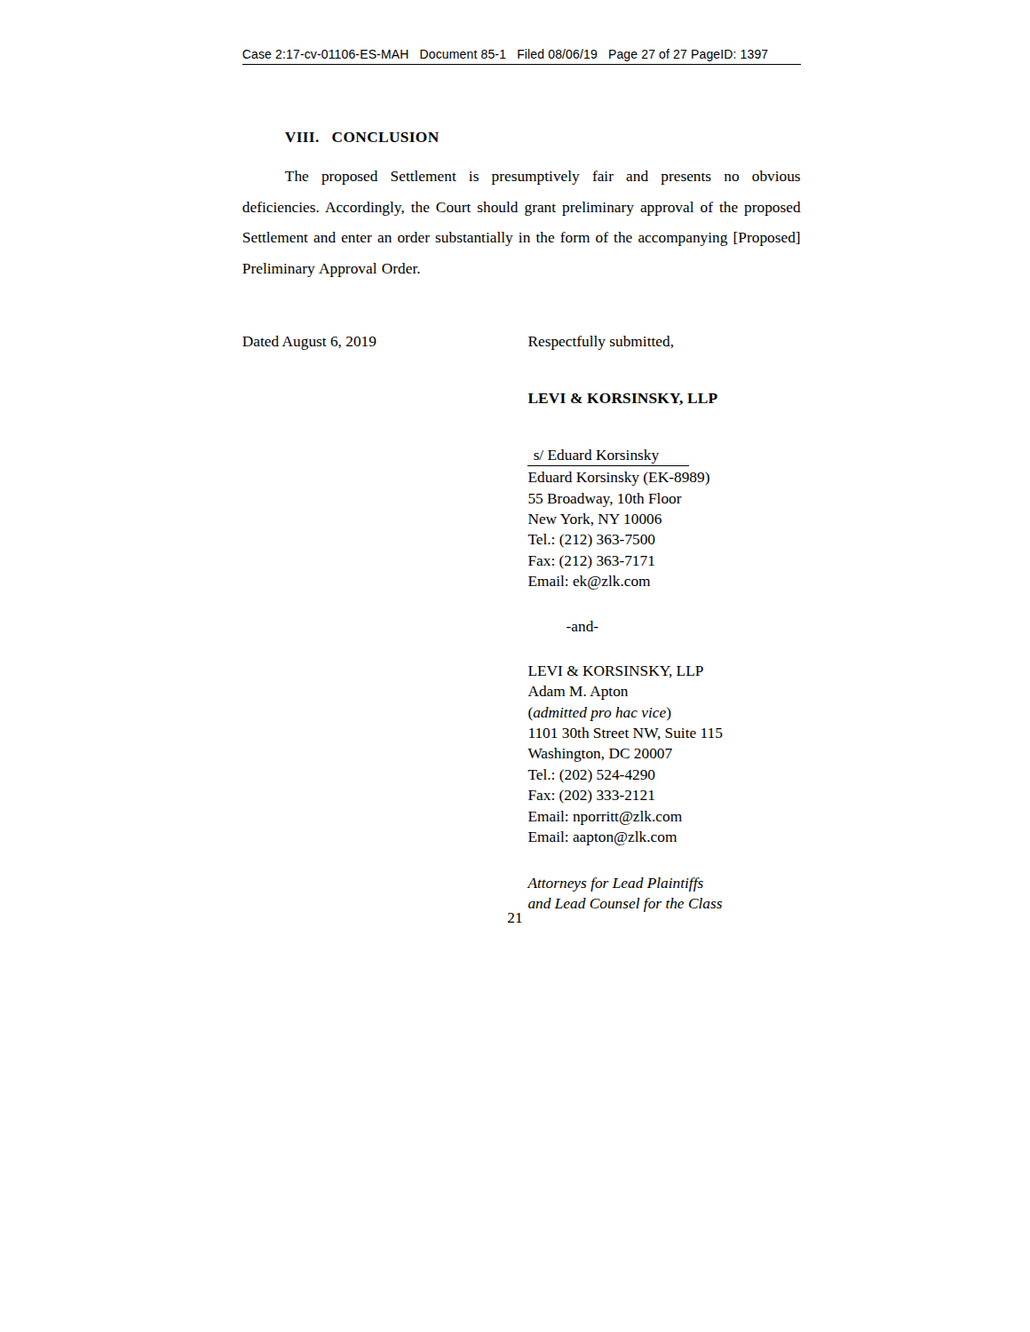Case 2:17-cv-01106-ES-MAH Document 85-1 Filed 08/06/19 Page 27 of 27 PageID: 1397
VIII. CONCLUSION
The proposed Settlement is presumptively fair and presents no obvious deficiencies. Accordingly, the Court should grant preliminary approval of the proposed Settlement and enter an order substantially in the form of the accompanying [Proposed] Preliminary Approval Order.
Dated August 6, 2019
Respectfully submitted,
LEVI & KORSINSKY, LLP
s/ Eduard Korsinsky
Eduard Korsinsky (EK-8989)
55 Broadway, 10th Floor
New York, NY 10006
Tel.: (212) 363-7500
Fax: (212) 363-7171
Email: ek@zlk.com
-and-
LEVI & KORSINSKY, LLP
Adam M. Apton
(admitted pro hac vice)
1101 30th Street NW, Suite 115
Washington, DC 20007
Tel.: (202) 524-4290
Fax: (202) 333-2121
Email: nporritt@zlk.com
Email: aapton@zlk.com
Attorneys for Lead Plaintiffs
and Lead Counsel for the Class
21